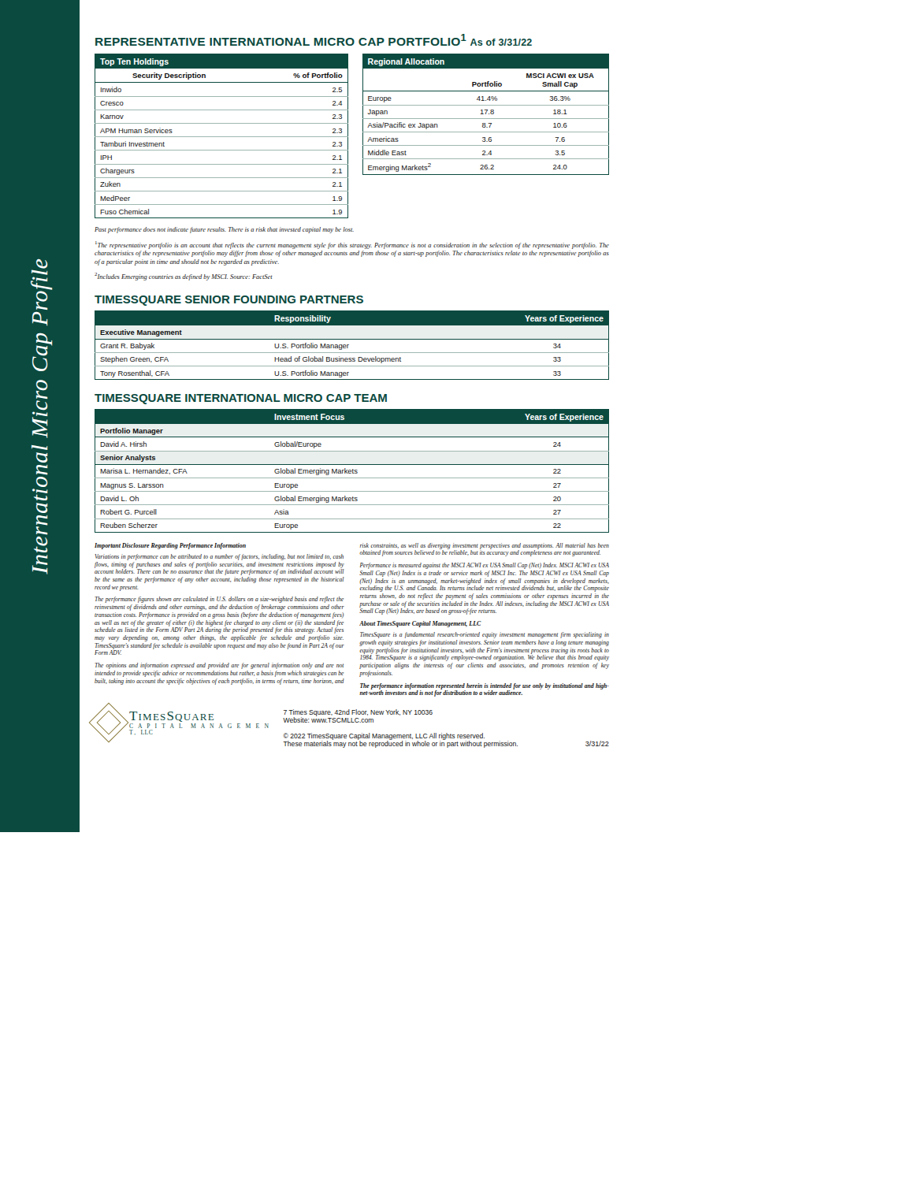International Micro Cap Profile
REPRESENTATIVE INTERNATIONAL MICRO CAP PORTFOLIO1 As of 3/31/22
| Top Ten Holdings |
| --- |
| Security Description | % of Portfolio |
| Inwido | 2.5 |
| Cresco | 2.4 |
| Karnov | 2.3 |
| APM Human Services | 2.3 |
| Tamburi Investment | 2.3 |
| IPH | 2.1 |
| Chargeurs | 2.1 |
| Zuken | 2.1 |
| MedPeer | 1.9 |
| Fuso Chemical | 1.9 |
| Regional Allocation |
| --- |
| | Portfolio | MSCI ACWI ex USA Small Cap |
| Europe | 41.4% | 36.3% |
| Japan | 17.8 | 18.1 |
| Asia/Pacific ex Japan | 8.7 | 10.6 |
| Americas | 3.6 | 7.6 |
| Middle East | 2.4 | 3.5 |
| Emerging Markets 2 | 26.2 | 24.0 |
Past performance does not indicate future results. There is a risk that invested capital may be lost.
1The representative portfolio is an account that reflects the current management style for this strategy. Performance is not a consideration in the selection of the representative portfolio. The characteristics of the representative portfolio may differ from those of other managed accounts and from those of a start-up portfolio. The characteristics relate to the representative portfolio as of a particular point in time and should not be regarded as predictive.
2Includes Emerging countries as defined by MSCI. Source: FactSet
TIMESSQUARE SENIOR FOUNDING PARTNERS
| | Responsibility | Years of Experience |
| --- | --- | --- |
| Executive Management |
| Grant R. Babyak | U.S. Portfolio Manager | 34 |
| Stephen Green, CFA | Head of Global Business Development | 33 |
| Tony Rosenthal, CFA | U.S. Portfolio Manager | 33 |
TIMESSQUARE INTERNATIONAL MICRO CAP TEAM
| | Investment Focus | Years of Experience |
| --- | --- | --- |
| Portfolio Manager |
| David A. Hirsh | Global/Europe | 24 |
| Senior Analysts |
| Marisa L. Hernandez, CFA | Global Emerging Markets | 22 |
| Magnus S. Larsson | Europe | 27 |
| David L. Oh | Global Emerging Markets | 20 |
| Robert G. Purcell | Asia | 27 |
| Reuben Scherzer | Europe | 22 |
Important Disclosure Regarding Performance Information
Variations in performance can be attributed to a number of factors, including, but not limited to, cash flows, timing of purchases and sales of portfolio securities, and investment restrictions imposed by account holders. There can be no assurance that the future performance of an individual account will be the same as the performance of any other account, including those represented in the historical record we present.
The performance figures shown are calculated in U.S. dollars on a size-weighted basis and reflect the reinvestment of dividends and other earnings, and the deduction of brokerage commissions and other transaction costs. Performance is provided on a gross basis (before the deduction of management fees) as well as net of the greater of either (i) the highest fee charged to any client or (ii) the standard fee schedule as listed in the Form ADV Part 2A during the period presented for this strategy. Actual fees may vary depending on, among other things, the applicable fee schedule and portfolio size. TimesSquare's standard fee schedule is available upon request and may also be found in Part 2A of our Form ADV.
The opinions and information expressed and provided are for general information only and are not intended to provide specific advice or recommendations but rather, a basis from which strategies can be built, taking into account the specific objectives of each portfolio, in terms of return, time horizon, and risk constraints, as well as diverging investment perspectives and assumptions. All material has been obtained from sources believed to be reliable, but its accuracy and completeness are not guaranteed.
Performance is measured against the MSCI ACWI ex USA Small Cap (Net) Index. MSCI ACWI ex USA Small Cap (Net) Index is a trade or service mark of MSCI Inc. The MSCI ACWI ex USA Small Cap (Net) Index is an unmanaged, market-weighted index of small companies in developed markets, excluding the U.S. and Canada. Its returns include net reinvested dividends but, unlike the Composite returns shown, do not reflect the payment of sales commissions or other expenses incurred in the purchase or sale of the securities included in the Index. All indexes, including the MSCI ACWI ex USA Small Cap (Net) Index, are based on gross-of-fee returns.
About TimesSquare Capital Management, LLC
TimesSquare is a fundamental research-oriented equity investment management firm specializing in growth equity strategies for institutional investors. Senior team members have a long tenure managing equity portfolios for institutional investors, with the Firm's investment process tracing its roots back to 1984. TimesSquare is a significantly employee-owned organization. We believe that this broad equity participation aligns the interests of our clients and associates, and promotes retention of key professionals.
The performance information represented herein is intended for use only by institutional and high-net-worth investors and is not for distribution to a wider audience.
TIMESSQUARE
C A P I T A L M A N A G E M E N T, LLC
7 Times Square, 42nd Floor, New York, NY 10036
Website: www.TSCMLLC.com
© 2022 TimesSquare Capital Management, LLC All rights reserved.
These materials may not be reproduced in whole or in part without permission.
3/31/22